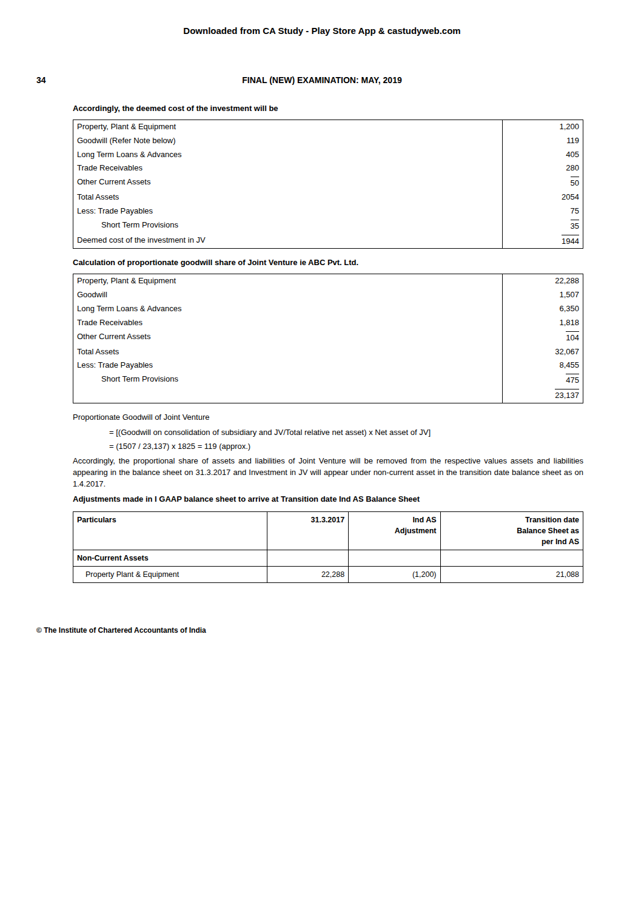Downloaded from CA Study - Play Store App & castudyweb.com
34
FINAL (NEW) EXAMINATION: MAY, 2019
Accordingly, the deemed cost of the investment will be
| Property, Plant & Equipment | 1,200 |
| Goodwill (Refer Note below) | 119 |
| Long Term Loans & Advances | 405 |
| Trade Receivables | 280 |
| Other Current Assets | 50 |
| Total Assets | 2054 |
| Less: Trade Payables | 75 |
| Short Term Provisions | 35 |
| Deemed cost of the investment in JV | 1944 |
Calculation of proportionate goodwill share of Joint Venture ie ABC Pvt. Ltd.
| Property, Plant & Equipment | 22,288 |
| Goodwill | 1,507 |
| Long Term Loans & Advances | 6,350 |
| Trade Receivables | 1,818 |
| Other Current Assets | 104 |
| Total Assets | 32,067 |
| Less: Trade Payables | 8,455 |
| Short Term Provisions | 475 |
| | 23,137 |
Proportionate Goodwill of Joint Venture
= [(Goodwill on consolidation of subsidiary and JV/Total relative net asset) x Net asset of JV]
= (1507 / 23,137) x 1825 = 119 (approx.)
Accordingly, the proportional share of assets and liabilities of Joint Venture will be removed from the respective values assets and liabilities appearing in the balance sheet on 31.3.2017 and Investment in JV will appear under non-current asset in the transition date balance sheet as on 1.4.2017.
Adjustments made in I GAAP balance sheet to arrive at Transition date Ind AS Balance Sheet
| Particulars | 31.3.2017 | Ind AS Adjustment | Transition date Balance Sheet as per Ind AS |
| --- | --- | --- | --- |
| Non-Current Assets | | | |
| Property Plant & Equipment | 22,288 | (1,200) | 21,088 |
© The Institute of Chartered Accountants of India